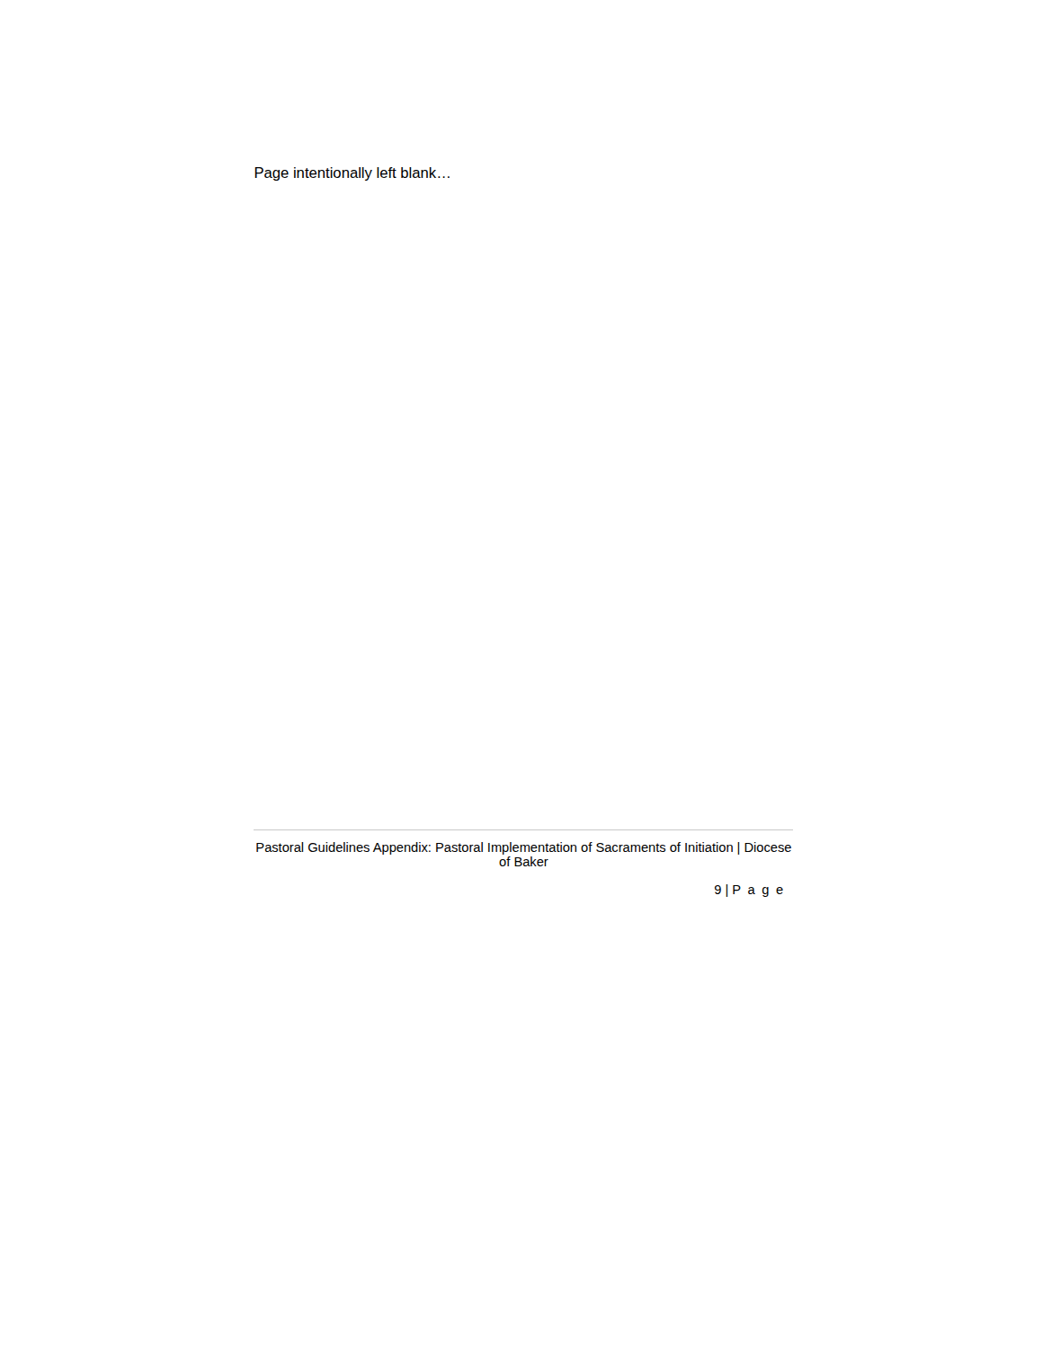Page intentionally left blank…
Pastoral Guidelines Appendix: Pastoral Implementation of Sacraments of Initiation | Diocese of Baker
9 | P a g e